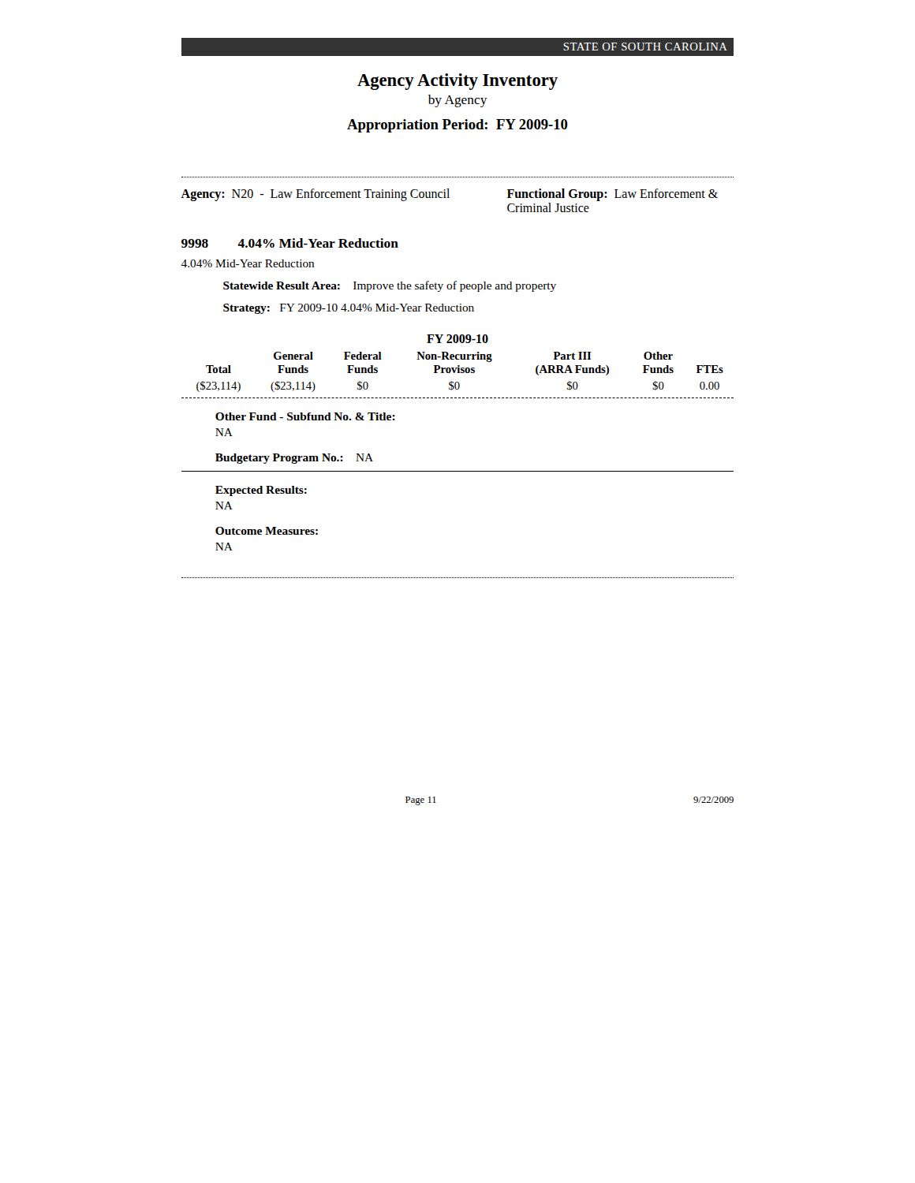STATE OF SOUTH CAROLINA
Agency Activity Inventory
by Agency
Appropriation Period: FY 2009-10
Agency: N20 - Law Enforcement Training Council
Functional Group: Law Enforcement & Criminal Justice
99984.04% Mid-Year Reduction
4.04% Mid-Year Reduction
Statewide Result Area: Improve the safety of people and property
Strategy: FY 2009-10 4.04% Mid-Year Reduction
FY 2009-10
| Total | General Funds | Federal Funds | Non-Recurring Provisos | Part III (ARRA Funds) | Other Funds | FTEs |
| --- | --- | --- | --- | --- | --- | --- |
| ($23,114) | ($23,114) | $0 | $0 | $0 | $0 | 0.00 |
Other Fund - Subfund No. & Title:
NA
Budgetary Program No.: NA
Expected Results:
NA
Outcome Measures:
NA
Page 11
9/22/2009